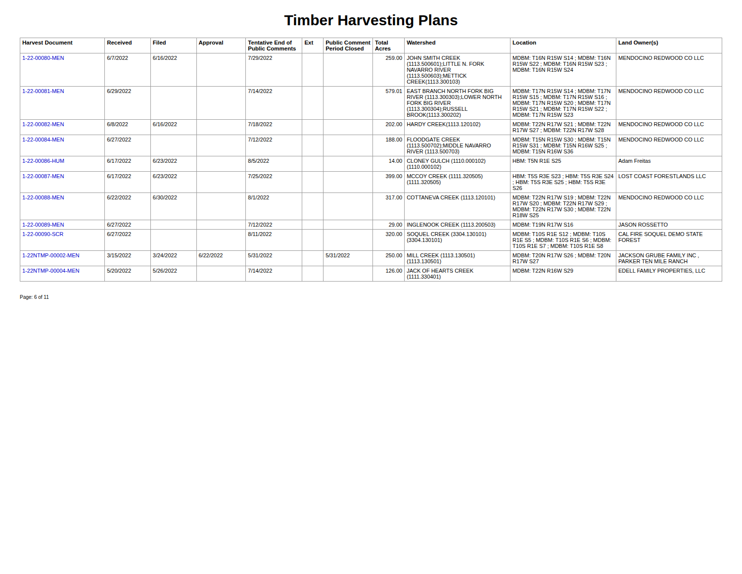Timber Harvesting Plans
| Harvest Document | Received | Filed | Approval | Tentative End of Public Comments | Ext | Public Comment Period Closed | Total Acres | Watershed | Location | Land Owner(s) |
| --- | --- | --- | --- | --- | --- | --- | --- | --- | --- | --- |
| 1-22-00080-MEN | 6/7/2022 | 6/16/2022 | | 7/29/2022 | | | 259.00 | JOHN SMITH CREEK (1113.500601);LITTLE N. FORK NAVARRO RIVER (1113.500603);METTICK CREEK(1113.300103) | MDBM: T16N R15W S14 ; MDBM: T16N R15W S22 ; MDBM: T16N R15W S23 ; MDBM: T16N R15W S24 | MENDOCINO REDWOOD CO LLC |
| 1-22-00081-MEN | 6/29/2022 | | | 7/14/2022 | | | 579.01 | EAST BRANCH NORTH FORK BIG RIVER (1113.300303);LOWER NORTH FORK BIG RIVER (1113.300304);RUSSELL BROOK(1113.300202) | MDBM: T17N R15W S14 ; MDBM: T17N R15W S15 ; MDBM: T17N R15W S16 ; MDBM: T17N R15W S20 ; MDBM: T17N R15W S21 ; MDBM: T17N R15W S22 ; MDBM: T17N R15W S23 | MENDOCINO REDWOOD CO LLC |
| 1-22-00082-MEN | 6/8/2022 | 6/16/2022 | | 7/18/2022 | | | 202.00 | HARDY CREEK(1113.120102) | MDBM: T22N R17W S21 ; MDBM: T22N R17W S27 ; MDBM: T22N R17W S28 | MENDOCINO REDWOOD CO LLC |
| 1-22-00084-MEN | 6/27/2022 | | | 7/12/2022 | | | 188.00 | FLOODGATE CREEK (1113.500702);MIDDLE NAVARRO RIVER (1113.500703) | MDBM: T15N R15W S30 ; MDBM: T15N R15W S31 ; MDBM: T15N R16W S25 ; MDBM: T15N R16W S36 | MENDOCINO REDWOOD CO LLC |
| 1-22-00086-HUM | 6/17/2022 | 6/23/2022 | | 8/5/2022 | | | 14.00 | CLONEY GULCH (1110.000102)(1110.000102) | HBM: T5N R1E S25 | Adam Freitas |
| 1-22-00087-MEN | 6/17/2022 | 6/23/2022 | | 7/25/2022 | | | 399.00 | MCCOY CREEK (1111.320505) (1111.320505) | HBM: T5S R3E S23 ; HBM: T5S R3E S24 ; HBM: T5S R3E S25 ; HBM: T5S R3E S26 | LOST COAST FORESTLANDS LLC |
| 1-22-00088-MEN | 6/22/2022 | 6/30/2022 | | 8/1/2022 | | | 317.00 | COTTANEVA CREEK (1113.120101) | MDBM: T22N R17W S19 ; MDBM: T22N R17W S20 ; MDBM: T22N R17W S29 ; MDBM: T22N R17W S30 ; MDBM: T22N R18W S25 | MENDOCINO REDWOOD CO LLC |
| 1-22-00089-MEN | 6/27/2022 | | | 7/12/2022 | | | 29.00 | INGLENOOK CREEK (1113.200503) | MDBM: T19N R17W S16 | JASON ROSSETTO |
| 1-22-00090-SCR | 6/27/2022 | | | 8/11/2022 | | | 320.00 | SOQUEL CREEK (3304.130101)(3304.130101) | MDBM: T10S R1E S12 ; MDBM: T10S R1E S5 ; MDBM: T10S R1E S6 ; MDBM: T10S R1E S7 ; MDBM: T10S R1E S8 | CAL FIRE SOQUEL DEMO STATE FOREST |
| 1-22NTMP-00002-MEN | 3/15/2022 | 3/24/2022 | 6/22/2022 | 5/31/2022 | | 5/31/2022 | 250.00 | MILL CREEK (1113.130501) (1113.130501) | MDBM: T20N R17W S26 ; MDBM: T20N R17W S27 | JACKSON GRUBE FAMILY INC , PARKER TEN MILE RANCH |
| 1-22NTMP-00004-MEN | 5/20/2022 | 5/26/2022 | | 7/14/2022 | | | 126.00 | JACK OF HEARTS CREEK (1111.330401) | MDBM: T22N R16W S29 | EDELL FAMILY PROPERTIES, LLC |
Page: 6 of 11